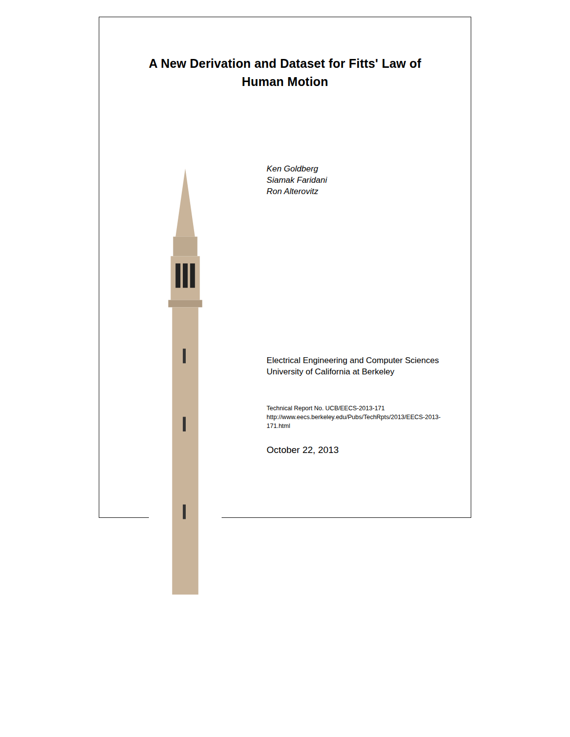A New Derivation and Dataset for Fitts' Law of Human Motion
Ken Goldberg
Siamak Faridani
Ron Alterovitz
Electrical Engineering and Computer Sciences
University of California at Berkeley
Technical Report No. UCB/EECS-2013-171
http://www.eecs.berkeley.edu/Pubs/TechRpts/2013/EECS-2013-171.html
October 22, 2013